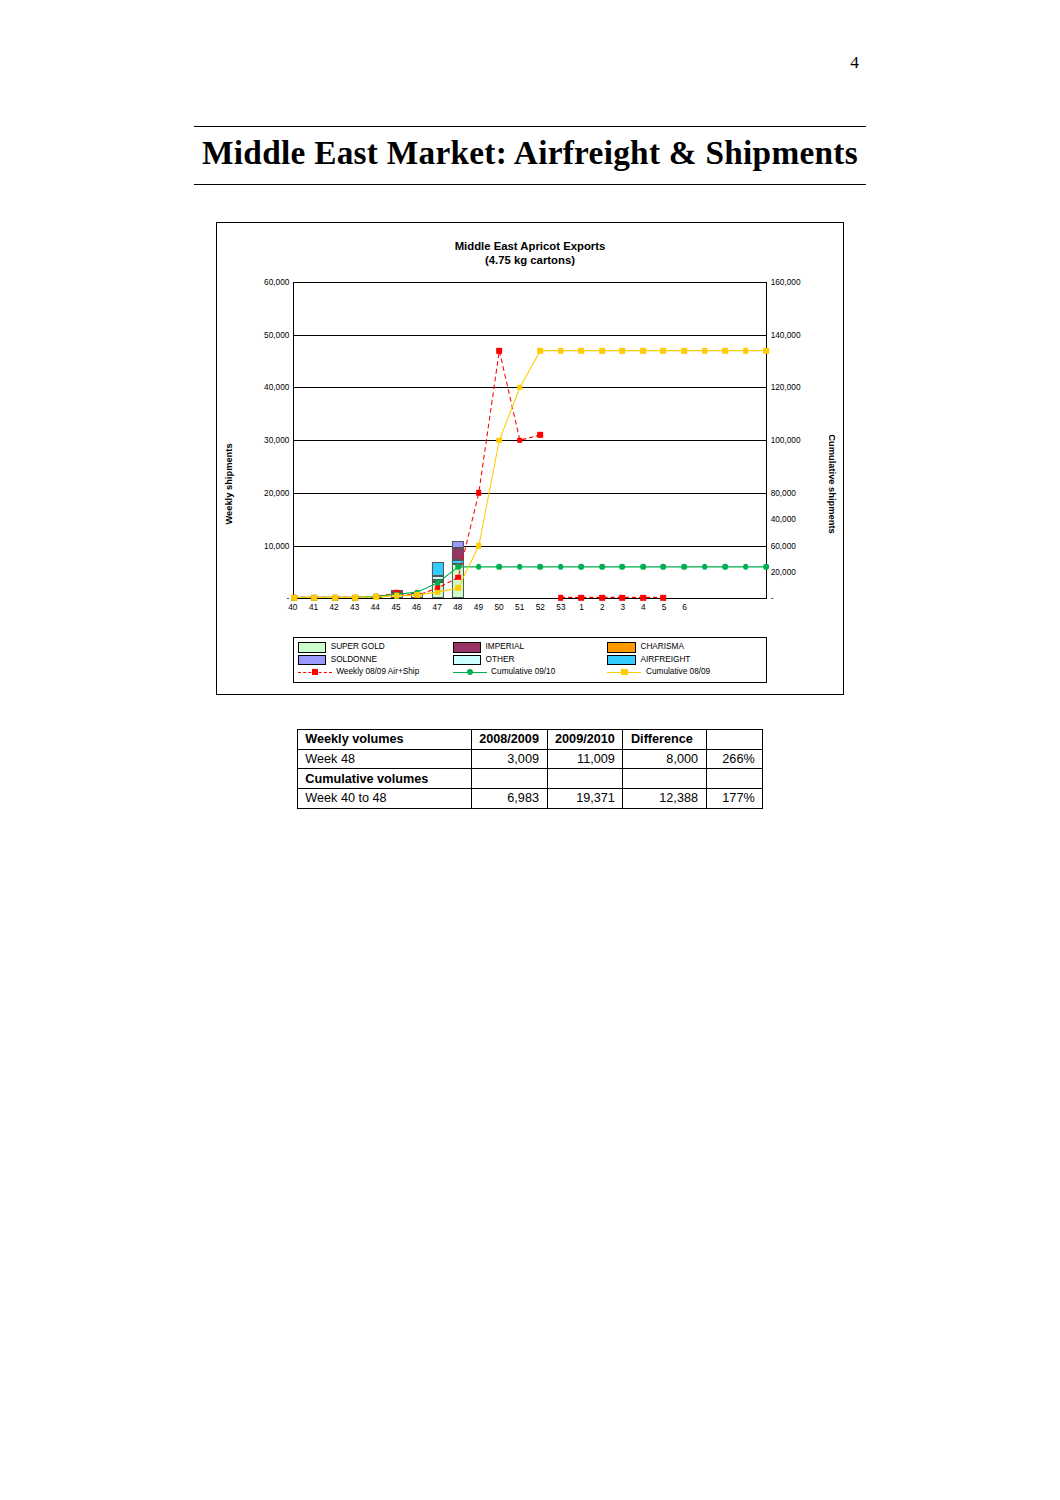4
Middle East Market: Airfreight & Shipments
Middle East Apricot Exports
(4.75 kg cartons)
Weekly shipments
Cumulative shipments
60,000
160,000
50,000
140,000
40,000
120,000
30,000
100,000
20,000
80,000
10,000
60,000
-
-
20,000
40,000
40
41
42
43
44
45
46
47
48
49
50
51
52
53
1
2
3
4
5
6
SUPER GOLD
IMPERIAL
CHARISMA
SOLDONNE
OTHER
AIRFREIGHT
Weekly 08/09 Air+Ship
Cumulative 09/10
Cumulative 08/09
| Weekly volumes | 2008/2009 | 2009/2010 | Difference | |
| --- | --- | --- | --- | --- |
| Week 48 | 3,009 | 11,009 | 8,000 | 266% |
| Cumulative volumes | | | | |
| Week 40 to 48 | 6,983 | 19,371 | 12,388 | 177% |